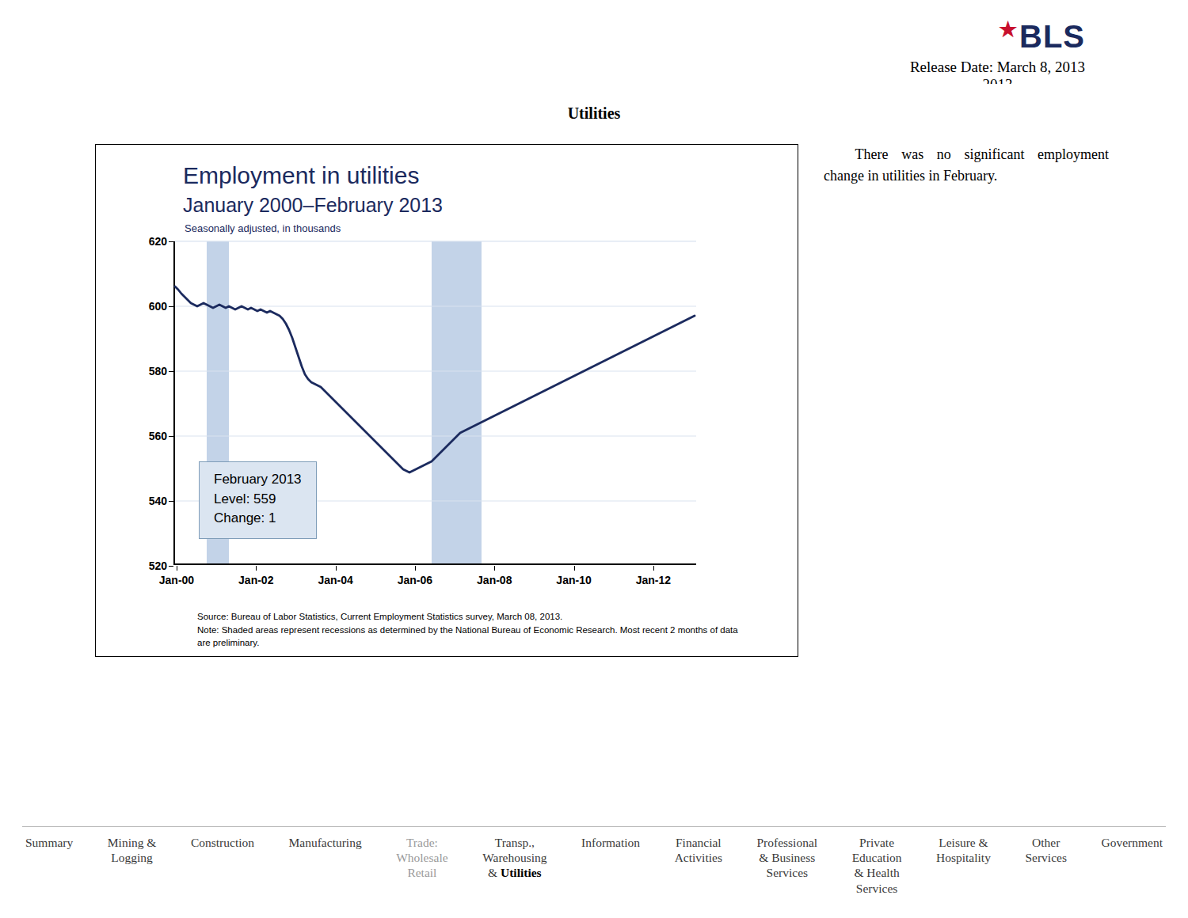★BLS
Release Date: March 8, 2013 2013
Utilities
Employment in utilities
January 2000–February 2013
Seasonally adjusted, in thousands
620
600
580
560
540
520
Jan-00
Jan-02
Jan-04
Jan-06
Jan-08
Jan-10
Jan-12
February 2013
Level: 559
Change: 1
Source: Bureau of Labor Statistics, Current Employment Statistics survey, March 08, 2013.
Note: Shaded areas represent recessions as determined by the National Bureau of Economic Research. Most recent 2 months of data are preliminary.
There was no significant employment change in utilities in February.
Summary
Mining &
Logging
Construction
Manufacturing
Trade:
Wholesale
Retail
Transp.,
Warehousing
& Utilities
Information
Financial
Activities
Professional
& Business
Services
Private
Education
& Health
Services
Leisure &
Hospitality
Other
Services
Government